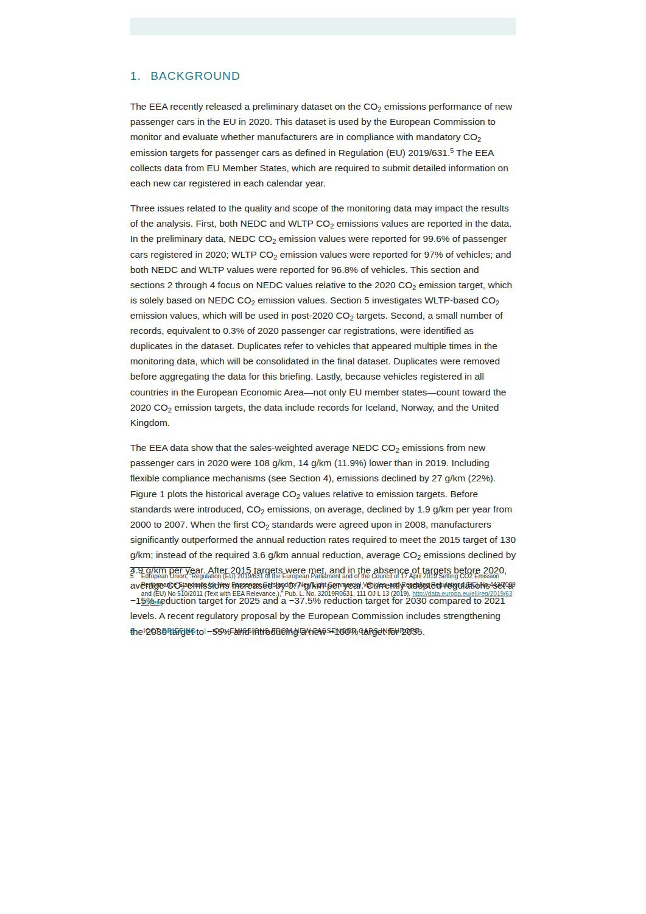1. Background
The EEA recently released a preliminary dataset on the CO2 emissions performance of new passenger cars in the EU in 2020. This dataset is used by the European Commission to monitor and evaluate whether manufacturers are in compliance with mandatory CO2 emission targets for passenger cars as defined in Regulation (EU) 2019/631.5 The EEA collects data from EU Member States, which are required to submit detailed information on each new car registered in each calendar year.
Three issues related to the quality and scope of the monitoring data may impact the results of the analysis. First, both NEDC and WLTP CO2 emissions values are reported in the data. In the preliminary data, NEDC CO2 emission values were reported for 99.6% of passenger cars registered in 2020; WLTP CO2 emission values were reported for 97% of vehicles; and both NEDC and WLTP values were reported for 96.8% of vehicles. This section and sections 2 through 4 focus on NEDC values relative to the 2020 CO2 emission target, which is solely based on NEDC CO2 emission values. Section 5 investigates WLTP-based CO2 emission values, which will be used in post-2020 CO2 targets. Second, a small number of records, equivalent to 0.3% of 2020 passenger car registrations, were identified as duplicates in the dataset. Duplicates refer to vehicles that appeared multiple times in the monitoring data, which will be consolidated in the final dataset. Duplicates were removed before aggregating the data for this briefing. Lastly, because vehicles registered in all countries in the European Economic Area—not only EU member states—count toward the 2020 CO2 emission targets, the data include records for Iceland, Norway, and the United Kingdom.
The EEA data show that the sales-weighted average NEDC CO2 emissions from new passenger cars in 2020 were 108 g/km, 14 g/km (11.9%) lower than in 2019. Including flexible compliance mechanisms (see Section 4), emissions declined by 27 g/km (22%). Figure 1 plots the historical average CO2 values relative to emission targets. Before standards were introduced, CO2 emissions, on average, declined by 1.9 g/km per year from 2000 to 2007. When the first CO2 standards were agreed upon in 2008, manufacturers significantly outperformed the annual reduction rates required to meet the 2015 target of 130 g/km; instead of the required 3.6 g/km annual reduction, average CO2 emissions declined by 4.9 g/km per year. After 2015 targets were met, and in the absence of targets before 2020, average CO2 emissions increased by 0.7 g/km per year. Currently adopted regulations set a −15% reduction target for 2025 and a −37.5% reduction target for 2030 compared to 2021 levels. A recent regulatory proposal by the European Commission includes strengthening the 2030 target to −55% and introducing a new −100% target for 2035.
5 European Union, “Regulation (EU) 2019/631 of the European Parliament and of the Council of 17 April 2019 Setting CO2 Emission Performance Standards for New Passenger Cars and for New Light Commercial Vehicles, and Repealing Regulations (EC) No 443/2009 and (EU) No 510/2011 (Text with EEA Relevance.),” Pub. L. No. 32019R0631, 111 OJ L 13 (2019), http://data.europa.eu/eli/reg/2019/631/oj/eng
2 ICCT BRIEFING | CO2 emissions from new passenger cars in Europe